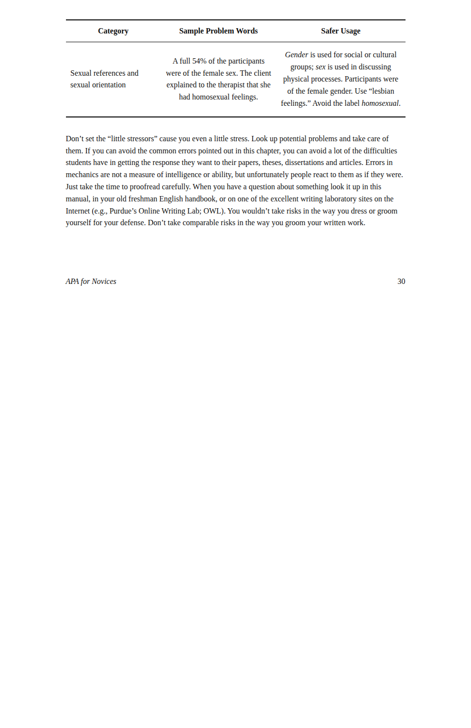| Category | Sample Problem Words | Safer Usage |
| --- | --- | --- |
| Sexual references and sexual orientation | A full 54% of the participants were of the female sex. The client explained to the therapist that she had homosexual feelings. | Gender is used for social or cultural groups; sex is used in discussing physical processes. Participants were of the female gender. Use “lesbian feelings.” Avoid the label homosexual . |
Don’t set the “little stressors” cause you even a little stress. Look up potential problems and take care of them. If you can avoid the common errors pointed out in this chapter, you can avoid a lot of the difficulties students have in getting the response they want to their papers, theses, dissertations and articles. Errors in mechanics are not a measure of intelligence or ability, but unfortunately people react to them as if they were. Just take the time to proofread carefully. When you have a question about something look it up in this manual, in your old freshman English handbook, or on one of the excellent writing laboratory sites on the Internet (e.g., Purdue’s Online Writing Lab; OWL). You wouldn’t take risks in the way you dress or groom yourself for your defense. Don’t take comparable risks in the way you groom your written work.
APA for Novices 30